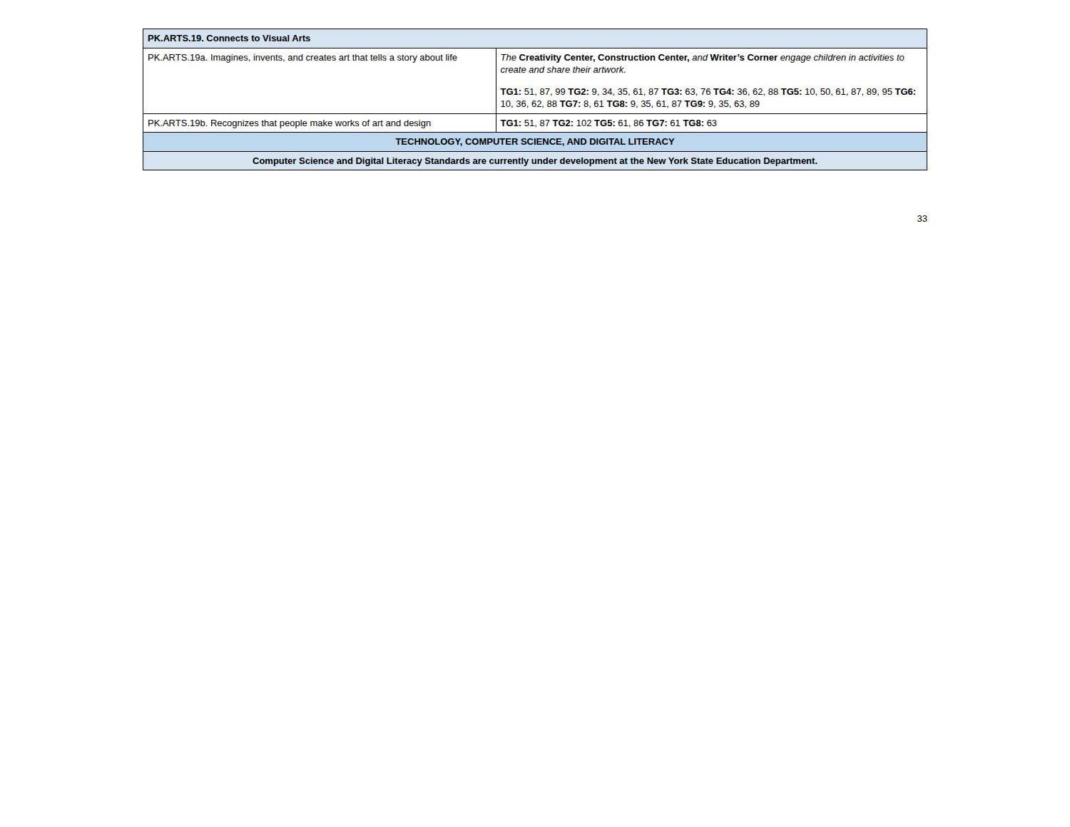| PK.ARTS.19. Connects to Visual Arts |
| PK.ARTS.19a. Imagines, invents, and creates art that tells a story about life | The Creativity Center, Construction Center, and Writer’s Corner engage children in activities to create and share their artwork. TG1: 51, 87, 99 TG2: 9, 34, 35, 61, 87 TG3: 63, 76 TG4: 36, 62, 88 TG5: 10, 50, 61, 87, 89, 95 TG6: 10, 36, 62, 88 TG7: 8, 61 TG8: 9, 35, 61, 87 TG9: 9, 35, 63, 89 |
| PK.ARTS.19b. Recognizes that people make works of art and design | TG1: 51, 87 TG2: 102 TG5: 61, 86 TG7: 61 TG8: 63 |
| TECHNOLOGY, COMPUTER SCIENCE, AND DIGITAL LITERACY |
| Computer Science and Digital Literacy Standards are currently under development at the New York State Education Department. |
33